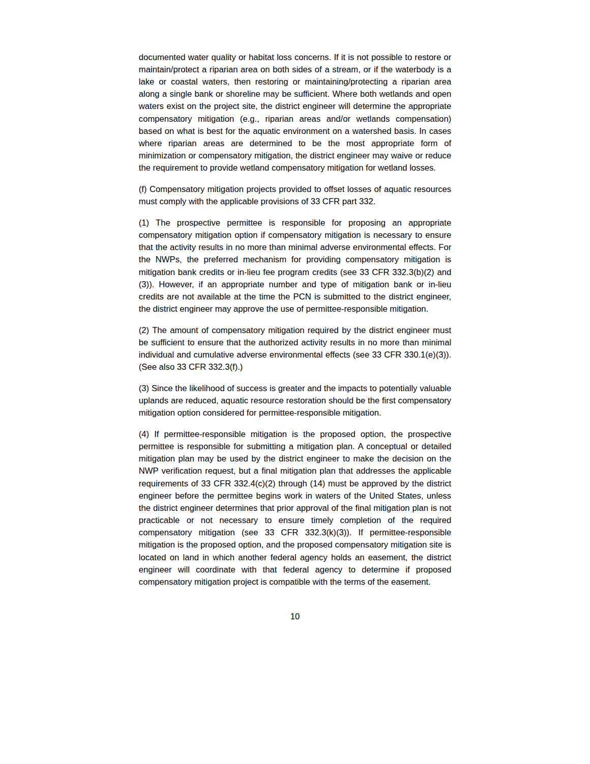documented water quality or habitat loss concerns. If it is not possible to restore or maintain/protect a riparian area on both sides of a stream, or if the waterbody is a lake or coastal waters, then restoring or maintaining/protecting a riparian area along a single bank or shoreline may be sufficient. Where both wetlands and open waters exist on the project site, the district engineer will determine the appropriate compensatory mitigation (e.g., riparian areas and/or wetlands compensation) based on what is best for the aquatic environment on a watershed basis. In cases where riparian areas are determined to be the most appropriate form of minimization or compensatory mitigation, the district engineer may waive or reduce the requirement to provide wetland compensatory mitigation for wetland losses.
(f) Compensatory mitigation projects provided to offset losses of aquatic resources must comply with the applicable provisions of 33 CFR part 332.
(1) The prospective permittee is responsible for proposing an appropriate compensatory mitigation option if compensatory mitigation is necessary to ensure that the activity results in no more than minimal adverse environmental effects. For the NWPs, the preferred mechanism for providing compensatory mitigation is mitigation bank credits or in-lieu fee program credits (see 33 CFR 332.3(b)(2) and (3)). However, if an appropriate number and type of mitigation bank or in-lieu credits are not available at the time the PCN is submitted to the district engineer, the district engineer may approve the use of permittee-responsible mitigation.
(2) The amount of compensatory mitigation required by the district engineer must be sufficient to ensure that the authorized activity results in no more than minimal individual and cumulative adverse environmental effects (see 33 CFR 330.1(e)(3)). (See also 33 CFR 332.3(f).)
(3) Since the likelihood of success is greater and the impacts to potentially valuable uplands are reduced, aquatic resource restoration should be the first compensatory mitigation option considered for permittee-responsible mitigation.
(4) If permittee-responsible mitigation is the proposed option, the prospective permittee is responsible for submitting a mitigation plan. A conceptual or detailed mitigation plan may be used by the district engineer to make the decision on the NWP verification request, but a final mitigation plan that addresses the applicable requirements of 33 CFR 332.4(c)(2) through (14) must be approved by the district engineer before the permittee begins work in waters of the United States, unless the district engineer determines that prior approval of the final mitigation plan is not practicable or not necessary to ensure timely completion of the required compensatory mitigation (see 33 CFR 332.3(k)(3)). If permittee-responsible mitigation is the proposed option, and the proposed compensatory mitigation site is located on land in which another federal agency holds an easement, the district engineer will coordinate with that federal agency to determine if proposed compensatory mitigation project is compatible with the terms of the easement.
10